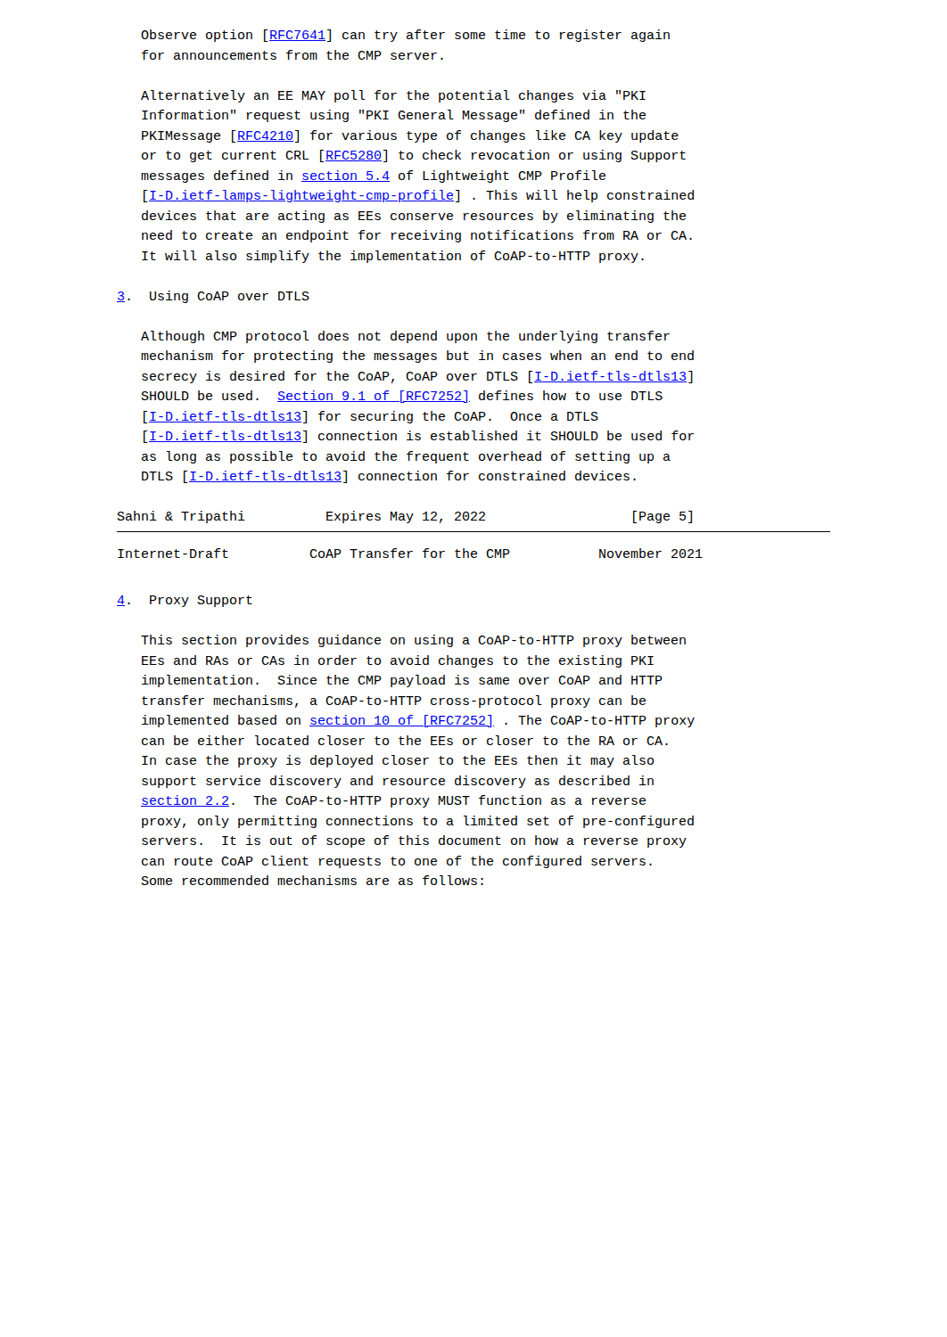Observe option [RFC7641] can try after some time to register again
   for announcements from the CMP server.

   Alternatively an EE MAY poll for the potential changes via "PKI
   Information" request using "PKI General Message" defined in the
   PKIMessage [RFC4210] for various type of changes like CA key update
   or to get current CRL [RFC5280] to check revocation or using Support
   messages defined in section 5.4 of Lightweight CMP Profile
   [I-D.ietf-lamps-lightweight-cmp-profile] . This will help constrained
   devices that are acting as EEs conserve resources by eliminating the
   need to create an endpoint for receiving notifications from RA or CA.
   It will also simplify the implementation of CoAP-to-HTTP proxy.

3.  Using CoAP over DTLS

   Although CMP protocol does not depend upon the underlying transfer
   mechanism for protecting the messages but in cases when an end to end
   secrecy is desired for the CoAP, CoAP over DTLS [I-D.ietf-tls-dtls13]
   SHOULD be used.  Section 9.1 of [RFC7252] defines how to use DTLS
   [I-D.ietf-tls-dtls13] for securing the CoAP.  Once a DTLS
   [I-D.ietf-tls-dtls13] connection is established it SHOULD be used for
   as long as possible to avoid the frequent overhead of setting up a
   DTLS [I-D.ietf-tls-dtls13] connection for constrained devices.
Sahni & Tripathi          Expires May 12, 2022                  [Page 5]
Internet-Draft          CoAP Transfer for the CMP           November 2021
4.  Proxy Support

   This section provides guidance on using a CoAP-to-HTTP proxy between
   EEs and RAs or CAs in order to avoid changes to the existing PKI
   implementation.  Since the CMP payload is same over CoAP and HTTP
   transfer mechanisms, a CoAP-to-HTTP cross-protocol proxy can be
   implemented based on section 10 of [RFC7252] . The CoAP-to-HTTP proxy
   can be either located closer to the EEs or closer to the RA or CA.
   In case the proxy is deployed closer to the EEs then it may also
   support service discovery and resource discovery as described in
   section 2.2.  The CoAP-to-HTTP proxy MUST function as a reverse
   proxy, only permitting connections to a limited set of pre-configured
   servers.  It is out of scope of this document on how a reverse proxy
   can route CoAP client requests to one of the configured servers.
   Some recommended mechanisms are as follows: